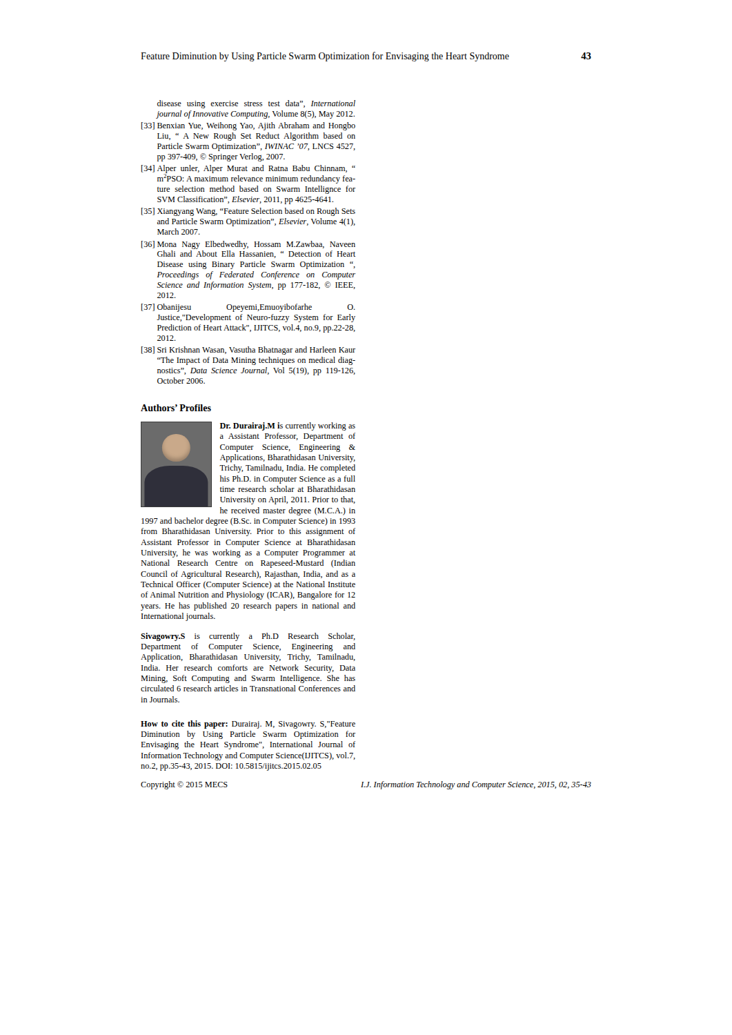Feature Diminution by Using Particle Swarm Optimization for Envisaging the Heart Syndrome 43
disease using exercise stress test data”, International journal of Innovative Computing, Volume 8(5), May 2012.
[33] Benxian Yue, Weihong Yao, Ajith Abraham and Hongbo Liu, “ A New Rough Set Reduct Algorithm based on Particle Swarm Optimization”, IWINAC ’07, LNCS 4527, pp 397-409, © Springer Verlog, 2007.
[34] Alper unler, Alper Murat and Ratna Babu Chinnam, “ m2PSO: A maximum relevance minimum redundancy feature selection method based on Swarm Intellignce for SVM Classification”, Elsevier, 2011, pp 4625-4641.
[35] Xiangyang Wang, “Feature Selection based on Rough Sets and Particle Swarm Optimization”, Elsevier, Volume 4(1), March 2007.
[36] Mona Nagy Elbedwedhy, Hossam M.Zawbaa, Naveen Ghali and About Ella Hassanien, “ Detection of Heart Disease using Binary Particle Swarm Optimization “, Proceedings of Federated Conference on Computer Science and Information System, pp 177-182, © IEEE, 2012.
[37] Obanijesu Opeyemi,Emuoyibofarhe O. Justice,"Development of Neuro-fuzzy System for Early Prediction of Heart Attack", IJITCS, vol.4, no.9, pp.22-28, 2012.
[38] Sri Krishnan Wasan, Vasutha Bhatnagar and Harleen Kaur “The Impact of Data Mining techniques on medical diagnostics”, Data Science Journal, Vol 5(19), pp 119-126, October 2006.
Authors’ Profiles
Dr. Durairaj.M is currently working as a Assistant Professor, Department of Computer Science, Engineering & Applications, Bharathidasan University, Trichy, Tamilnadu, India. He completed his Ph.D. in Computer Science as a full time research scholar at Bharathidasan University on April, 2011. Prior to that, he received master degree (M.C.A.) in 1997 and bachelor degree (B.Sc. in Computer Science) in 1993 from Bharathidasan University. Prior to this assignment of Assistant Professor in Computer Science at Bharathidasan University, he was working as a Computer Programmer at National Research Centre on Rapeseed-Mustard (Indian Council of Agricultural Research), Rajasthan, India, and as a Technical Officer (Computer Science) at the National Institute of Animal Nutrition and Physiology (ICAR), Bangalore for 12 years. He has published 20 research papers in national and International journals.
Sivagowry.S is currently a Ph.D Research Scholar, Department of Computer Science, Engineering and Application, Bharathidasan University, Trichy, Tamilnadu, India. Her research comforts are Network Security, Data Mining, Soft Computing and Swarm Intelligence. She has circulated 6 research articles in Transnational Conferences and in Journals.
How to cite this paper: Durairaj. M, Sivagowry. S,"Feature Diminution by Using Particle Swarm Optimization for Envisaging the Heart Syndrome", International Journal of Information Technology and Computer Science(IJITCS), vol.7, no.2, pp.35-43, 2015. DOI: 10.5815/ijitcs.2015.02.05
Copyright © 2015 MECS I.J. Information Technology and Computer Science, 2015, 02, 35-43